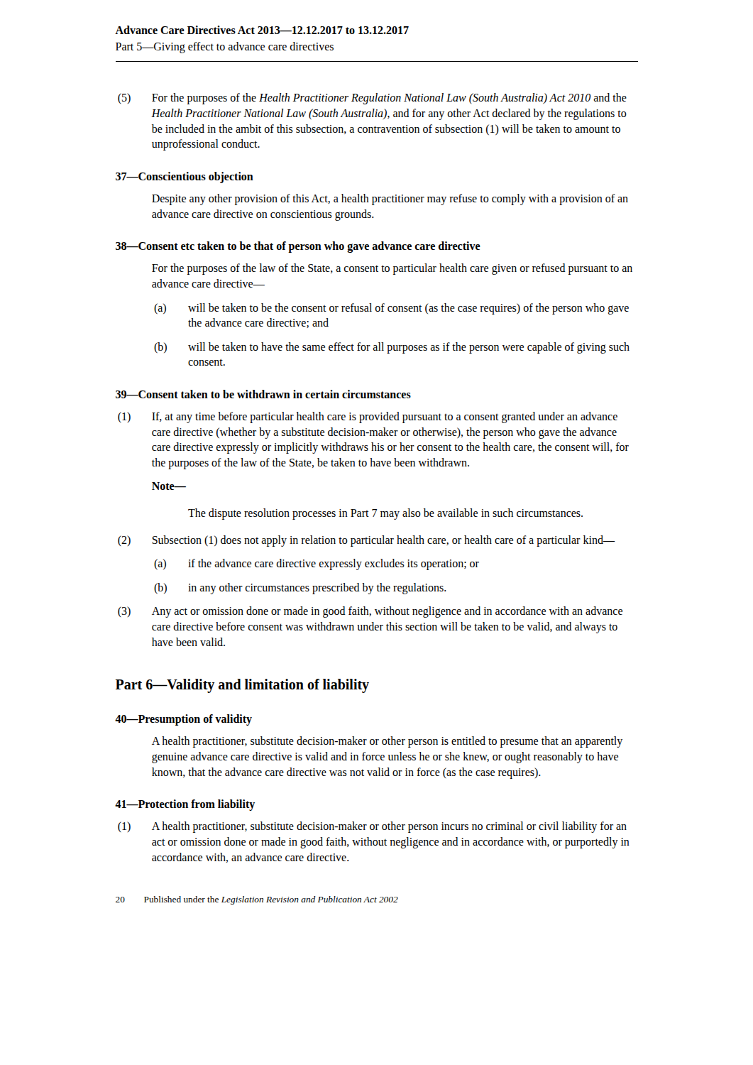Advance Care Directives Act 2013—12.12.2017 to 13.12.2017
Part 5—Giving effect to advance care directives
(5)
For the purposes of the Health Practitioner Regulation National Law (South Australia) Act 2010 and the Health Practitioner National Law (South Australia), and for any other Act declared by the regulations to be included in the ambit of this subsection, a contravention of subsection (1) will be taken to amount to unprofessional conduct.
37—Conscientious objection
Despite any other provision of this Act, a health practitioner may refuse to comply with a provision of an advance care directive on conscientious grounds.
38—Consent etc taken to be that of person who gave advance care directive
For the purposes of the law of the State, a consent to particular health care given or refused pursuant to an advance care directive—
(a)
will be taken to be the consent or refusal of consent (as the case requires) of the person who gave the advance care directive; and
(b)
will be taken to have the same effect for all purposes as if the person were capable of giving such consent.
39—Consent taken to be withdrawn in certain circumstances
(1)
If, at any time before particular health care is provided pursuant to a consent granted under an advance care directive (whether by a substitute decision-maker or otherwise), the person who gave the advance care directive expressly or implicitly withdraws his or her consent to the health care, the consent will, for the purposes of the law of the State, be taken to have been withdrawn.
Note—
The dispute resolution processes in Part 7 may also be available in such circumstances.
(2)
Subsection (1) does not apply in relation to particular health care, or health care of a particular kind—
(a)
if the advance care directive expressly excludes its operation; or
(b)
in any other circumstances prescribed by the regulations.
(3)
Any act or omission done or made in good faith, without negligence and in accordance with an advance care directive before consent was withdrawn under this section will be taken to be valid, and always to have been valid.
Part 6—Validity and limitation of liability
40—Presumption of validity
A health practitioner, substitute decision-maker or other person is entitled to presume that an apparently genuine advance care directive is valid and in force unless he or she knew, or ought reasonably to have known, that the advance care directive was not valid or in force (as the case requires).
41—Protection from liability
(1)
A health practitioner, substitute decision-maker or other person incurs no criminal or civil liability for an act or omission done or made in good faith, without negligence and in accordance with, or purportedly in accordance with, an advance care directive.
20
Published under the Legislation Revision and Publication Act 2002